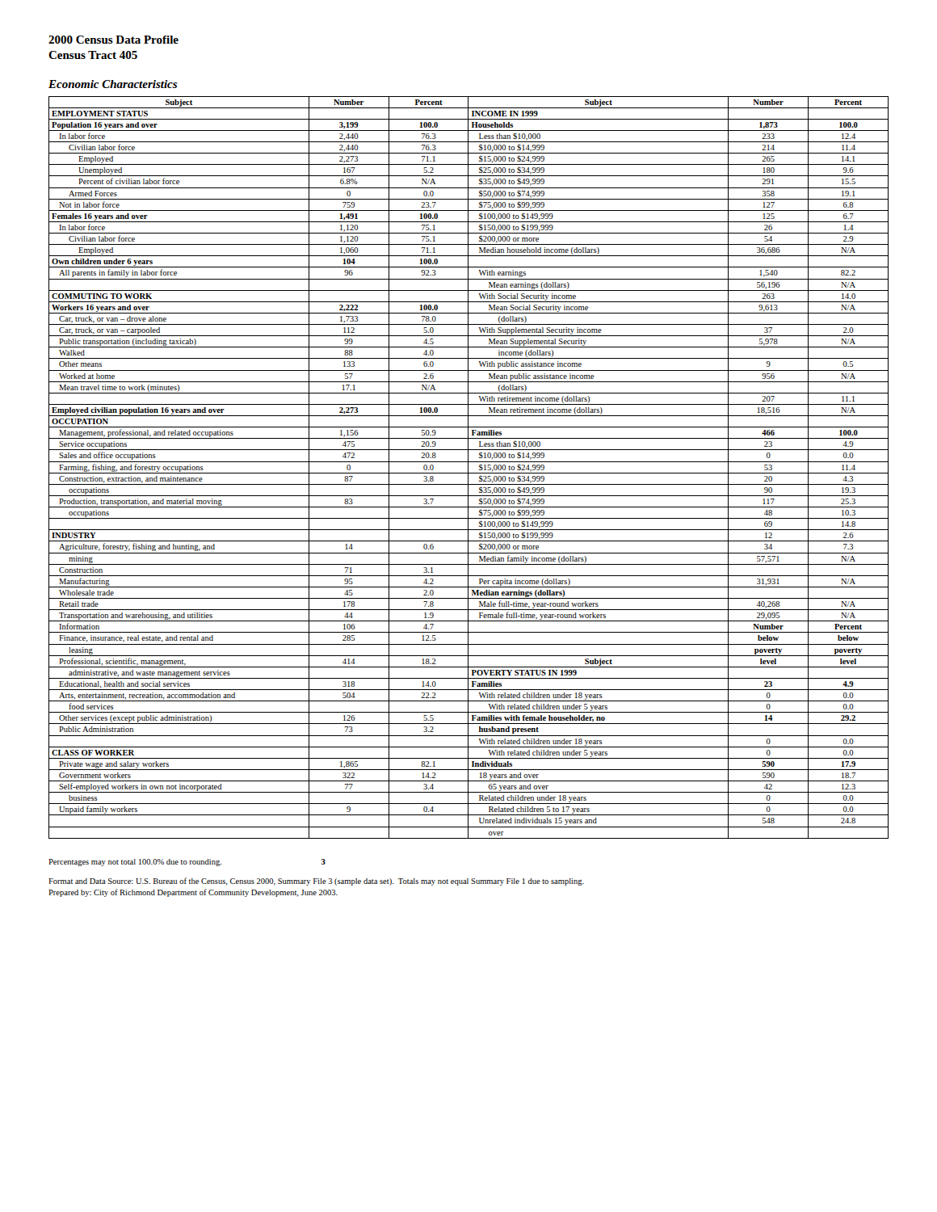2000 Census Data Profile
Census Tract 405
Economic Characteristics
| Subject | Number | Percent | Subject | Number | Percent |
| --- | --- | --- | --- | --- | --- |
| EMPLOYMENT STATUS | | | INCOME IN 1999 | | |
| Population 16 years and over | 3,199 | 100.0 | Households | 1,873 | 100.0 |
| In labor force | 2,440 | 76.3 | Less than $10,000 | 233 | 12.4 |
| Civilian labor force | 2,440 | 76.3 | $10,000 to $14,999 | 214 | 11.4 |
| Employed | 2,273 | 71.1 | $15,000 to $24,999 | 265 | 14.1 |
| Unemployed | 167 | 5.2 | $25,000 to $34,999 | 180 | 9.6 |
| Percent of civilian labor force | 6.8% | N/A | $35,000 to $49,999 | 291 | 15.5 |
| Armed Forces | 0 | 0.0 | $50,000 to $74,999 | 358 | 19.1 |
| Not in labor force | 759 | 23.7 | $75,000 to $99,999 | 127 | 6.8 |
| Females 16 years and over | 1,491 | 100.0 | $100,000 to $149,999 | 125 | 6.7 |
| In labor force | 1,120 | 75.1 | $150,000 to $199,999 | 26 | 1.4 |
| Civilian labor force | 1,120 | 75.1 | $200,000 or more | 54 | 2.9 |
| Employed | 1,060 | 71.1 | Median household income (dollars) | 36,686 | N/A |
| Own children under 6 years | 104 | 100.0 | | | |
| All parents in family in labor force | 96 | 92.3 | With earnings | 1,540 | 82.2 |
| | | | Mean earnings (dollars) | 56,196 | N/A |
| COMMUTING TO WORK | | | With Social Security income | 263 | 14.0 |
| Workers 16 years and over | 2,222 | 100.0 | Mean Social Security income | 9,613 | N/A |
| Car, truck, or van – drove alone | 1,733 | 78.0 | (dollars) | | |
| Car, truck, or van – carpooled | 112 | 5.0 | With Supplemental Security income | 37 | 2.0 |
| Public transportation (including taxicab) | 99 | 4.5 | Mean Supplemental Security | 5,978 | N/A |
| Walked | 88 | 4.0 | income (dollars) | | |
| Other means | 133 | 6.0 | With public assistance income | 9 | 0.5 |
| Worked at home | 57 | 2.6 | Mean public assistance income | 956 | N/A |
| Mean travel time to work (minutes) | 17.1 | N/A | (dollars) | | |
| | | | With retirement income (dollars) | 207 | 11.1 |
| Employed civilian population 16 years and over | 2,273 | 100.0 | Mean retirement income (dollars) | 18,516 | N/A |
| OCCUPATION | | | | | |
| Management, professional, and related occupations | 1,156 | 50.9 | Families | 466 | 100.0 |
| Service occupations | 475 | 20.9 | Less than $10,000 | 23 | 4.9 |
| Sales and office occupations | 472 | 20.8 | $10,000 to $14,999 | 0 | 0.0 |
| Farming, fishing, and forestry occupations | 0 | 0.0 | $15,000 to $24,999 | 53 | 11.4 |
| Construction, extraction, and maintenance | 87 | 3.8 | $25,000 to $34,999 | 20 | 4.3 |
| occupations | | | $35,000 to $49,999 | 90 | 19.3 |
| Production, transportation, and material moving | 83 | 3.7 | $50,000 to $74,999 | 117 | 25.3 |
| occupations | | | $75,000 to $99,999 | 48 | 10.3 |
| | | | $100,000 to $149,999 | 69 | 14.8 |
| INDUSTRY | | | $150,000 to $199,999 | 12 | 2.6 |
| Agriculture, forestry, fishing and hunting, and | 14 | 0.6 | $200,000 or more | 34 | 7.3 |
| mining | | | Median family income (dollars) | 57,571 | N/A |
| Construction | 71 | 3.1 | | | |
| Manufacturing | 95 | 4.2 | Per capita income (dollars) | 31,931 | N/A |
| Wholesale trade | 45 | 2.0 | Median earnings (dollars) | | |
| Retail trade | 178 | 7.8 | Male full-time, year-round workers | 40,268 | N/A |
| Transportation and warehousing, and utilities | 44 | 1.9 | Female full-time, year-round workers | 29,095 | N/A |
| Information | 106 | 4.7 | | Number | Percent |
| Finance, insurance, real estate, and rental and | 285 | 12.5 | | below | below |
| leasing | | | | poverty | poverty |
| Professional, scientific, management, | 414 | 18.2 | Subject | level | level |
| administrative, and waste management services | | | POVERTY STATUS IN 1999 | | |
| Educational, health and social services | 318 | 14.0 | Families | 23 | 4.9 |
| Arts, entertainment, recreation, accommodation and | 504 | 22.2 | With related children under 18 years | 0 | 0.0 |
| food services | | | With related children under 5 years | 0 | 0.0 |
| Other services (except public administration) | 126 | 5.5 | Families with female householder, no | 14 | 29.2 |
| Public Administration | 73 | 3.2 | husband present | | |
| | | | With related children under 18 years | 0 | 0.0 |
| CLASS OF WORKER | | | With related children under 5 years | 0 | 0.0 |
| Private wage and salary workers | 1,865 | 82.1 | Individuals | 590 | 17.9 |
| Government workers | 322 | 14.2 | 18 years and over | 590 | 18.7 |
| Self-employed workers in own not incorporated | 77 | 3.4 | 65 years and over | 42 | 12.3 |
| business | | | Related children under 18 years | 0 | 0.0 |
| Unpaid family workers | 9 | 0.4 | Related children 5 to 17 years | 0 | 0.0 |
| | | | Unrelated individuals 15 years and | 548 | 24.8 |
| | | | over | | |
Percentages may not total 100.0% due to rounding. 3
Format and Data Source: U.S. Bureau of the Census, Census 2000, Summary File 3 (sample data set). Totals may not equal Summary File 1 due to sampling.
Prepared by: City of Richmond Department of Community Development, June 2003.